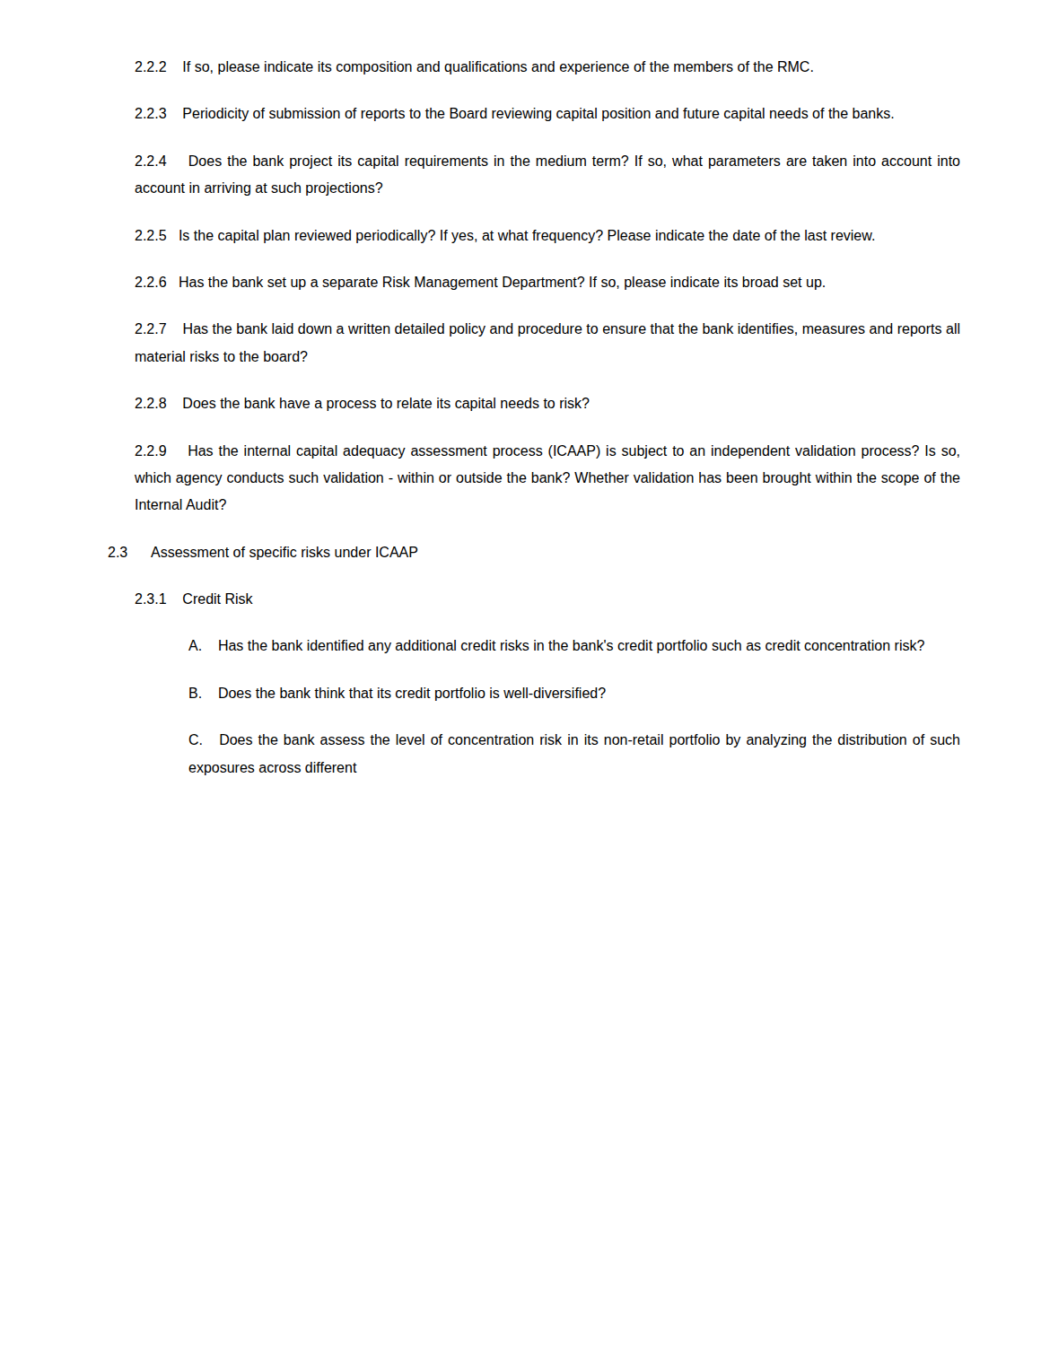2.2.2 If so, please indicate its composition and qualifications and experience of the members of the RMC.
2.2.3 Periodicity of submission of reports to the Board reviewing capital position and future capital needs of the banks.
2.2.4 Does the bank project its capital requirements in the medium term? If so, what parameters are taken into account into account in arriving at such projections?
2.2.5 Is the capital plan reviewed periodically? If yes, at what frequency? Please indicate the date of the last review.
2.2.6 Has the bank set up a separate Risk Management Department? If so, please indicate its broad set up.
2.2.7 Has the bank laid down a written detailed policy and procedure to ensure that the bank identifies, measures and reports all material risks to the board?
2.2.8 Does the bank have a process to relate its capital needs to risk?
2.2.9 Has the internal capital adequacy assessment process (ICAAP) is subject to an independent validation process? Is so, which agency conducts such validation - within or outside the bank? Whether validation has been brought within the scope of the Internal Audit?
2.3 Assessment of specific risks under ICAAP
2.3.1 Credit Risk
A. Has the bank identified any additional credit risks in the bank's credit portfolio such as credit concentration risk?
B. Does the bank think that its credit portfolio is well-diversified?
C. Does the bank assess the level of concentration risk in its non-retail portfolio by analyzing the distribution of such exposures across different